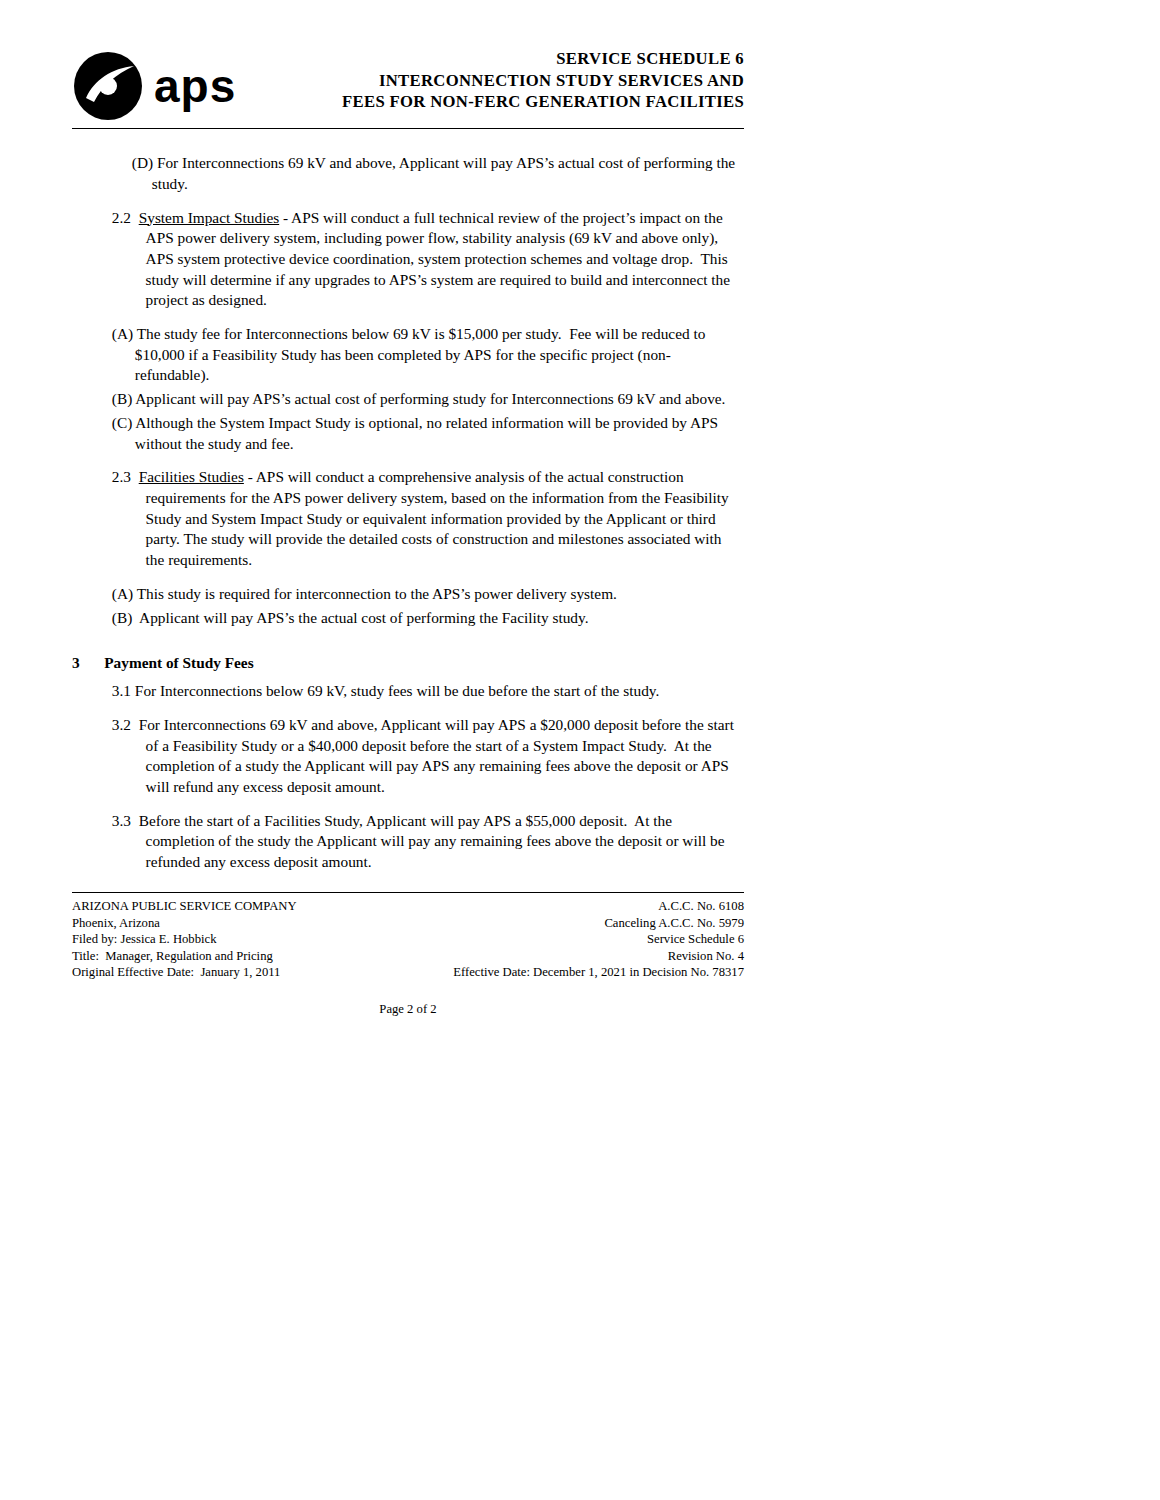aps
Service Schedule 6
Interconnection Study Services and
Fees for Non-FERC Generation Facilities
(D) For Interconnections 69 kV and above, Applicant will pay APS’s actual cost of performing the study.
2.2 System Impact Studies - APS will conduct a full technical review of the project’s impact on the APS power delivery system, including power flow, stability analysis (69 kV and above only), APS system protective device coordination, system protection schemes and voltage drop. This study will determine if any upgrades to APS’s system are required to build and interconnect the project as designed.
(A) The study fee for Interconnections below 69 kV is $15,000 per study. Fee will be reduced to $10,000 if a Feasibility Study has been completed by APS for the specific project (non-refundable).
(B) Applicant will pay APS’s actual cost of performing study for Interconnections 69 kV and above.
(C) Although the System Impact Study is optional, no related information will be provided by APS without the study and fee.
2.3 Facilities Studies - APS will conduct a comprehensive analysis of the actual construction requirements for the APS power delivery system, based on the information from the Feasibility Study and System Impact Study or equivalent information provided by the Applicant or third party. The study will provide the detailed costs of construction and milestones associated with the requirements.
(A) This study is required for interconnection to the APS’s power delivery system.
(B) Applicant will pay APS’s the actual cost of performing the Facility study.
3 Payment of Study Fees
3.1 For Interconnections below 69 kV, study fees will be due before the start of the study.
3.2 For Interconnections 69 kV and above, Applicant will pay APS a $20,000 deposit before the start of a Feasibility Study or a $40,000 deposit before the start of a System Impact Study. At the completion of a study the Applicant will pay APS any remaining fees above the deposit or APS will refund any excess deposit amount.
3.3 Before the start of a Facilities Study, Applicant will pay APS a $55,000 deposit. At the completion of the study the Applicant will pay any remaining fees above the deposit or will be refunded any excess deposit amount.
ARIZONA PUBLIC SERVICE COMPANY
Phoenix, Arizona
Filed by: Jessica E. Hobbick
Title: Manager, Regulation and Pricing
Original Effective Date: January 1, 2011
A.C.C. No. 6108
Canceling A.C.C. No. 5979
Service Schedule 6
Revision No. 4
Effective Date: December 1, 2021 in Decision No. 78317
Page 2 of 2